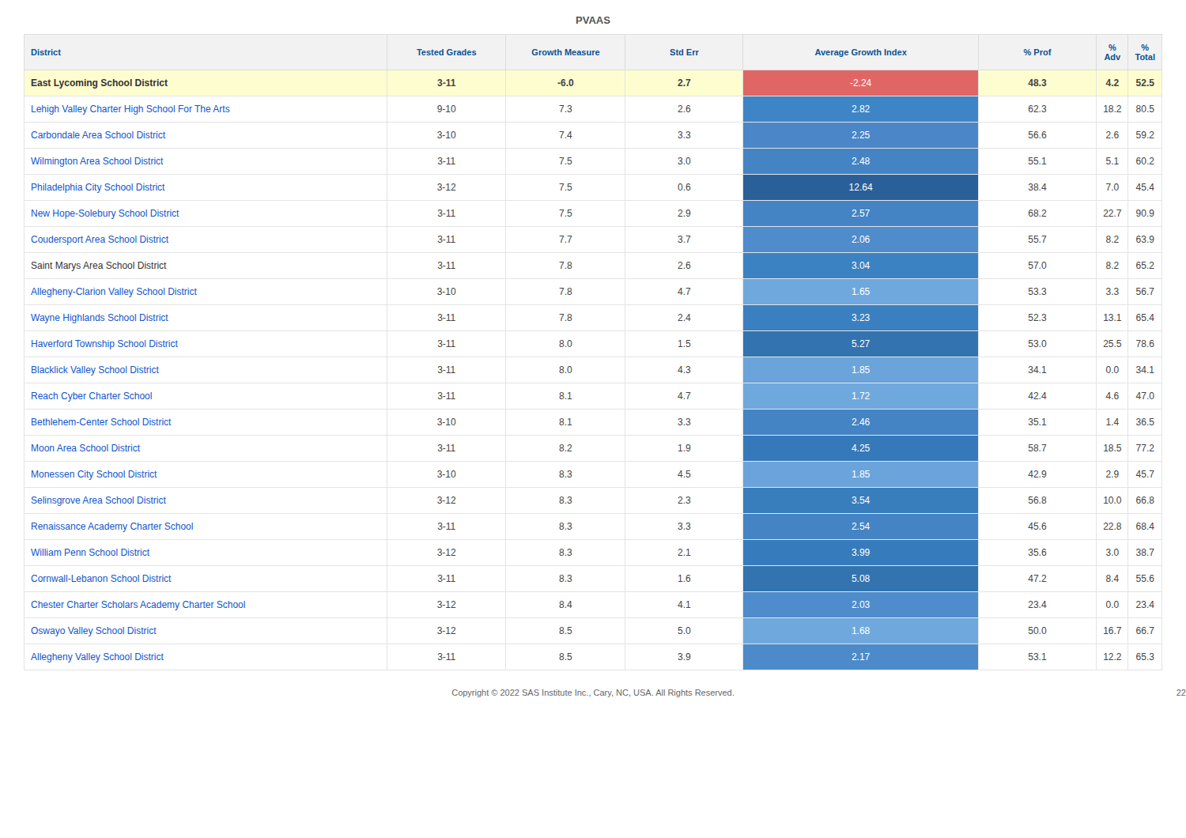PVAAS
| District | Tested Grades | Growth Measure | Std Err | Average Growth Index | % Prof | % Adv | % Total |
| --- | --- | --- | --- | --- | --- | --- | --- |
| East Lycoming School District | 3-11 | -6.0 | 2.7 | -2.24 | 48.3 | 4.2 | 52.5 |
| Lehigh Valley Charter High School For The Arts | 9-10 | 7.3 | 2.6 | 2.82 | 62.3 | 18.2 | 80.5 |
| Carbondale Area School District | 3-10 | 7.4 | 3.3 | 2.25 | 56.6 | 2.6 | 59.2 |
| Wilmington Area School District | 3-11 | 7.5 | 3.0 | 2.48 | 55.1 | 5.1 | 60.2 |
| Philadelphia City School District | 3-12 | 7.5 | 0.6 | 12.64 | 38.4 | 7.0 | 45.4 |
| New Hope-Solebury School District | 3-11 | 7.5 | 2.9 | 2.57 | 68.2 | 22.7 | 90.9 |
| Coudersport Area School District | 3-11 | 7.7 | 3.7 | 2.06 | 55.7 | 8.2 | 63.9 |
| Saint Marys Area School District | 3-11 | 7.8 | 2.6 | 3.04 | 57.0 | 8.2 | 65.2 |
| Allegheny-Clarion Valley School District | 3-10 | 7.8 | 4.7 | 1.65 | 53.3 | 3.3 | 56.7 |
| Wayne Highlands School District | 3-11 | 7.8 | 2.4 | 3.23 | 52.3 | 13.1 | 65.4 |
| Haverford Township School District | 3-11 | 8.0 | 1.5 | 5.27 | 53.0 | 25.5 | 78.6 |
| Blacklick Valley School District | 3-11 | 8.0 | 4.3 | 1.85 | 34.1 | 0.0 | 34.1 |
| Reach Cyber Charter School | 3-11 | 8.1 | 4.7 | 1.72 | 42.4 | 4.6 | 47.0 |
| Bethlehem-Center School District | 3-10 | 8.1 | 3.3 | 2.46 | 35.1 | 1.4 | 36.5 |
| Moon Area School District | 3-11 | 8.2 | 1.9 | 4.25 | 58.7 | 18.5 | 77.2 |
| Monessen City School District | 3-10 | 8.3 | 4.5 | 1.85 | 42.9 | 2.9 | 45.7 |
| Selinsgrove Area School District | 3-12 | 8.3 | 2.3 | 3.54 | 56.8 | 10.0 | 66.8 |
| Renaissance Academy Charter School | 3-11 | 8.3 | 3.3 | 2.54 | 45.6 | 22.8 | 68.4 |
| William Penn School District | 3-12 | 8.3 | 2.1 | 3.99 | 35.6 | 3.0 | 38.7 |
| Cornwall-Lebanon School District | 3-11 | 8.3 | 1.6 | 5.08 | 47.2 | 8.4 | 55.6 |
| Chester Charter Scholars Academy Charter School | 3-12 | 8.4 | 4.1 | 2.03 | 23.4 | 0.0 | 23.4 |
| Oswayo Valley School District | 3-12 | 8.5 | 5.0 | 1.68 | 50.0 | 16.7 | 66.7 |
| Allegheny Valley School District | 3-11 | 8.5 | 3.9 | 2.17 | 53.1 | 12.2 | 65.3 |
Copyright © 2022 SAS Institute Inc., Cary, NC, USA. All Rights Reserved. 22